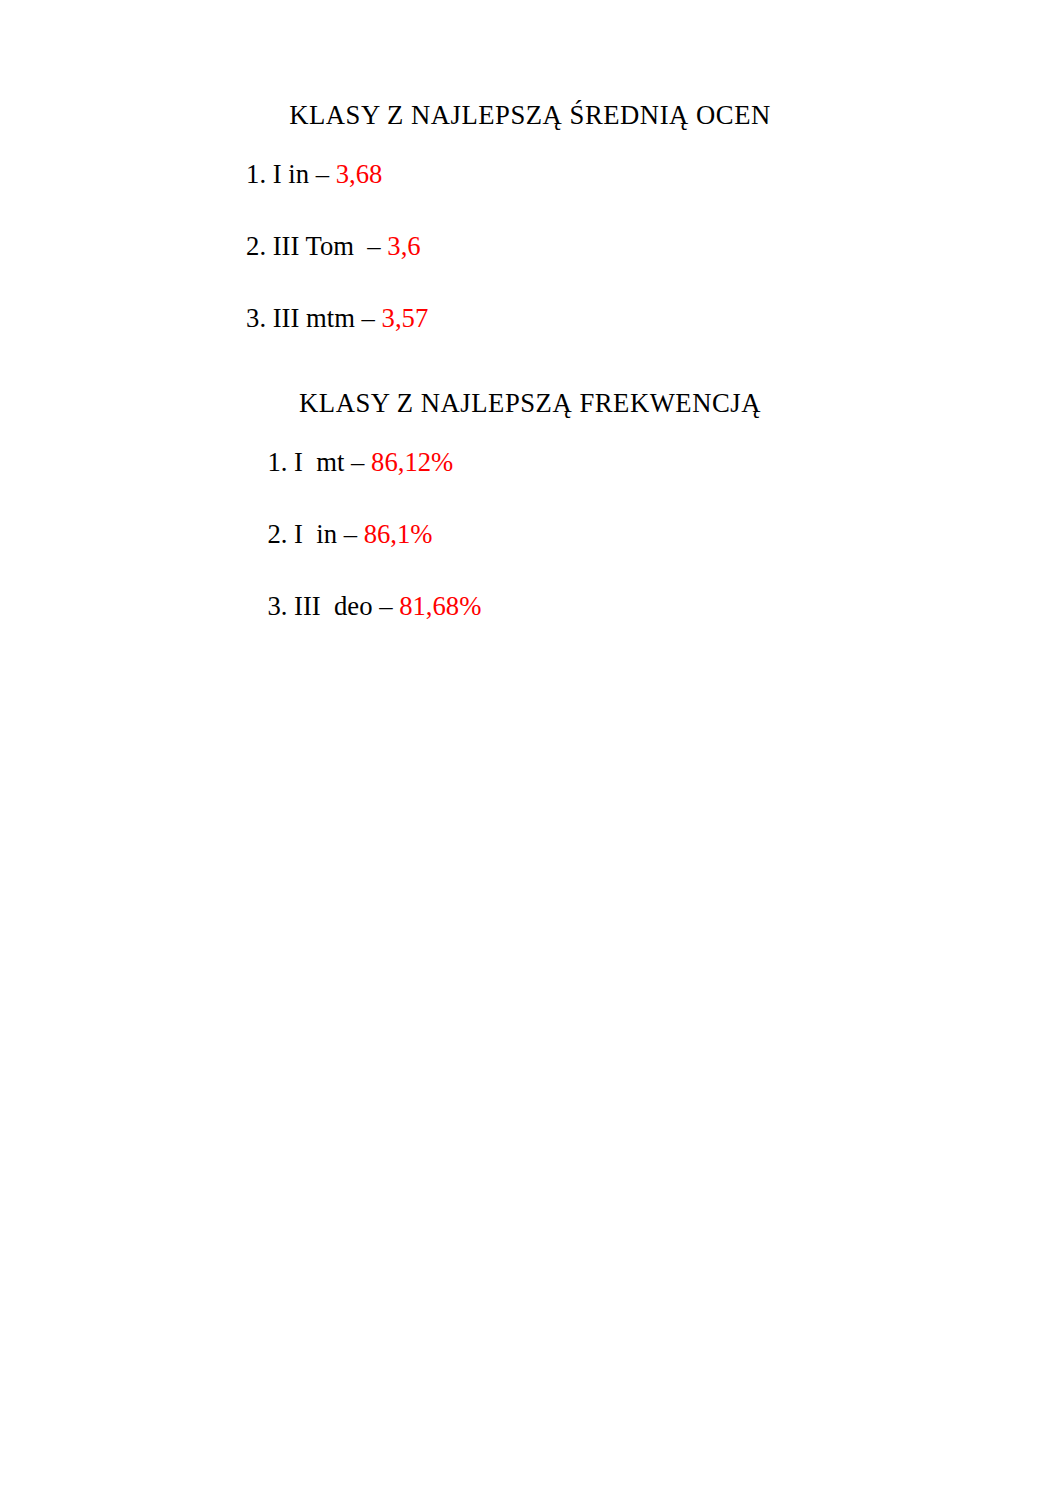KLASY Z NAJLEPSZĄ ŚREDNIĄ OCEN
I in – 3,68
III Tom – 3,6
III mtm – 3,57
KLASY Z NAJLEPSZĄ FREKWENCJĄ
I mt – 86,12%
I in – 86,1%
III deo – 81,68%